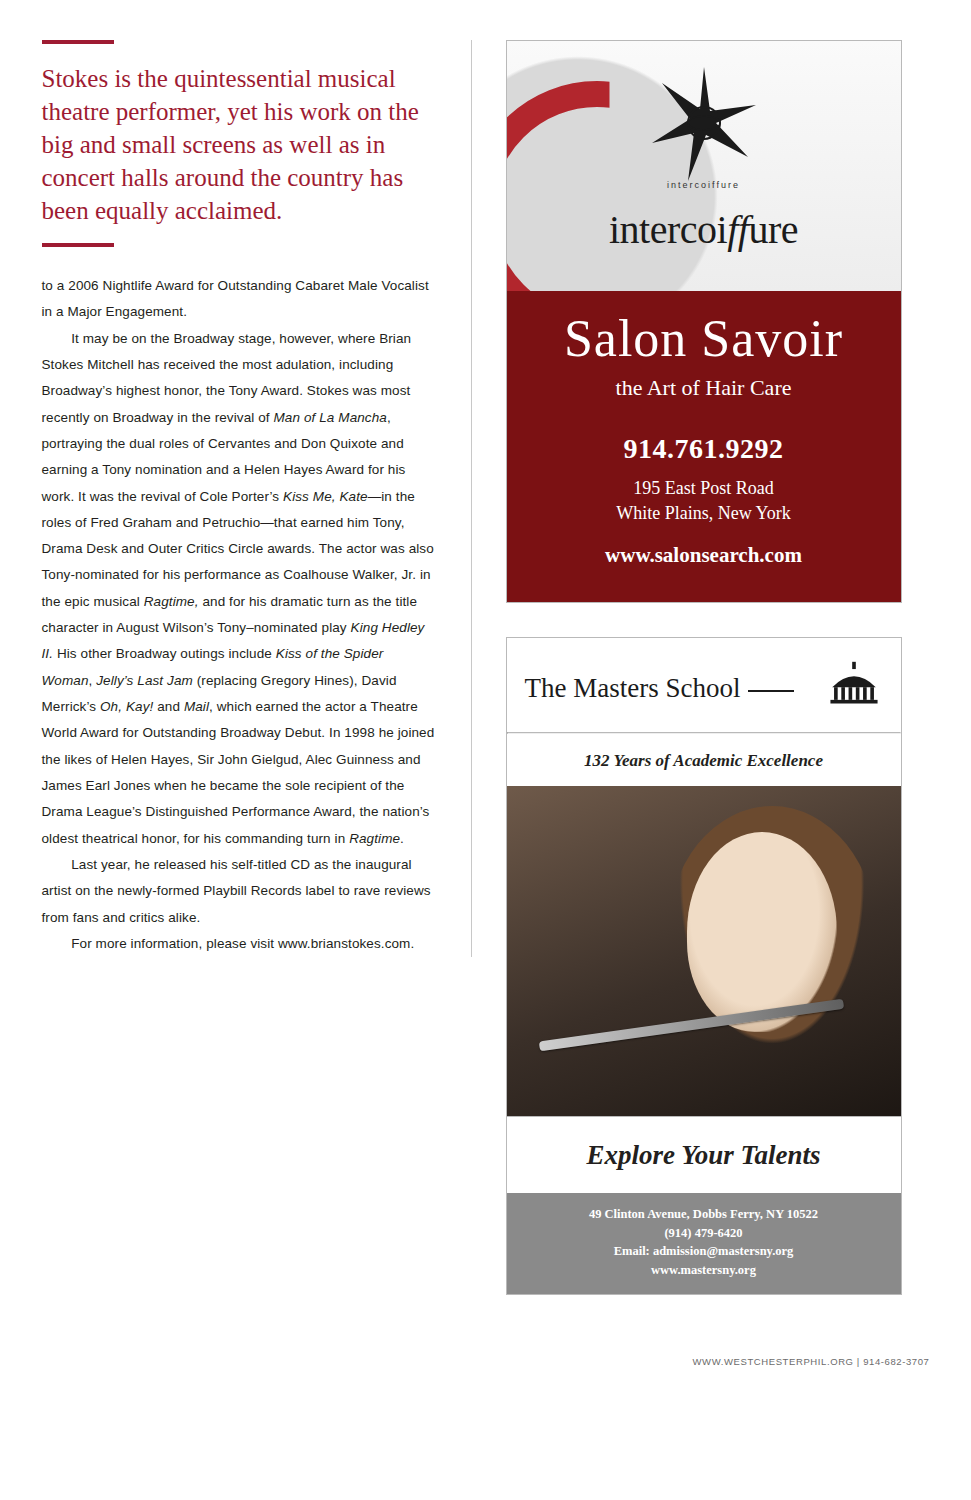Stokes is the quintessential musical theatre performer, yet his work on the big and small screens as well as in concert halls around the country has been equally acclaimed.
to a 2006 Nightlife Award for Outstanding Cabaret Male Vocalist in a Major Engagement.
It may be on the Broadway stage, however, where Brian Stokes Mitchell has received the most adulation, including Broadway’s highest honor, the Tony Award. Stokes was most recently on Broadway in the revival of Man of La Mancha, portraying the dual roles of Cervantes and Don Quixote and earning a Tony nomination and a Helen Hayes Award for his work. It was the revival of Cole Porter’s Kiss Me, Kate—in the roles of Fred Graham and Petruchio—that earned him Tony, Drama Desk and Outer Critics Circle awards. The actor was also Tony-nominated for his performance as Coalhouse Walker, Jr. in the epic musical Ragtime, and for his dramatic turn as the title character in August Wilson’s Tony–nominated play King Hedley II. His other Broadway outings include Kiss of the Spider Woman, Jelly’s Last Jam (replacing Gregory Hines), David Merrick’s Oh, Kay! and Mail, which earned the actor a Theatre World Award for Outstanding Broadway Debut. In 1998 he joined the likes of Helen Hayes, Sir John Gielgud, Alec Guinness and James Earl Jones when he became the sole recipient of the Drama League’s Distinguished Performance Award, the nation’s oldest theatrical honor, for his commanding turn in Ragtime.
Last year, he released his self-titled CD as the inaugural artist on the newly-formed Playbill Records label to rave reviews from fans and critics alike.
For more information, please visit www.brianstokes.com.
intercoiffure
intercoiffure
Salon Savoir
the Art of Hair Care
914.761.9292
195 East Post Road
White Plains, New York
www.salonsearch.com
The Masters School
132 Years of Academic Excellence
Explore Your Talents
49 Clinton Avenue, Dobbs Ferry, NY 10522
(914) 479-6420
Email: admission@mastersny.org
www.mastersny.org
www.westchesterphil.org | 914-682-3707